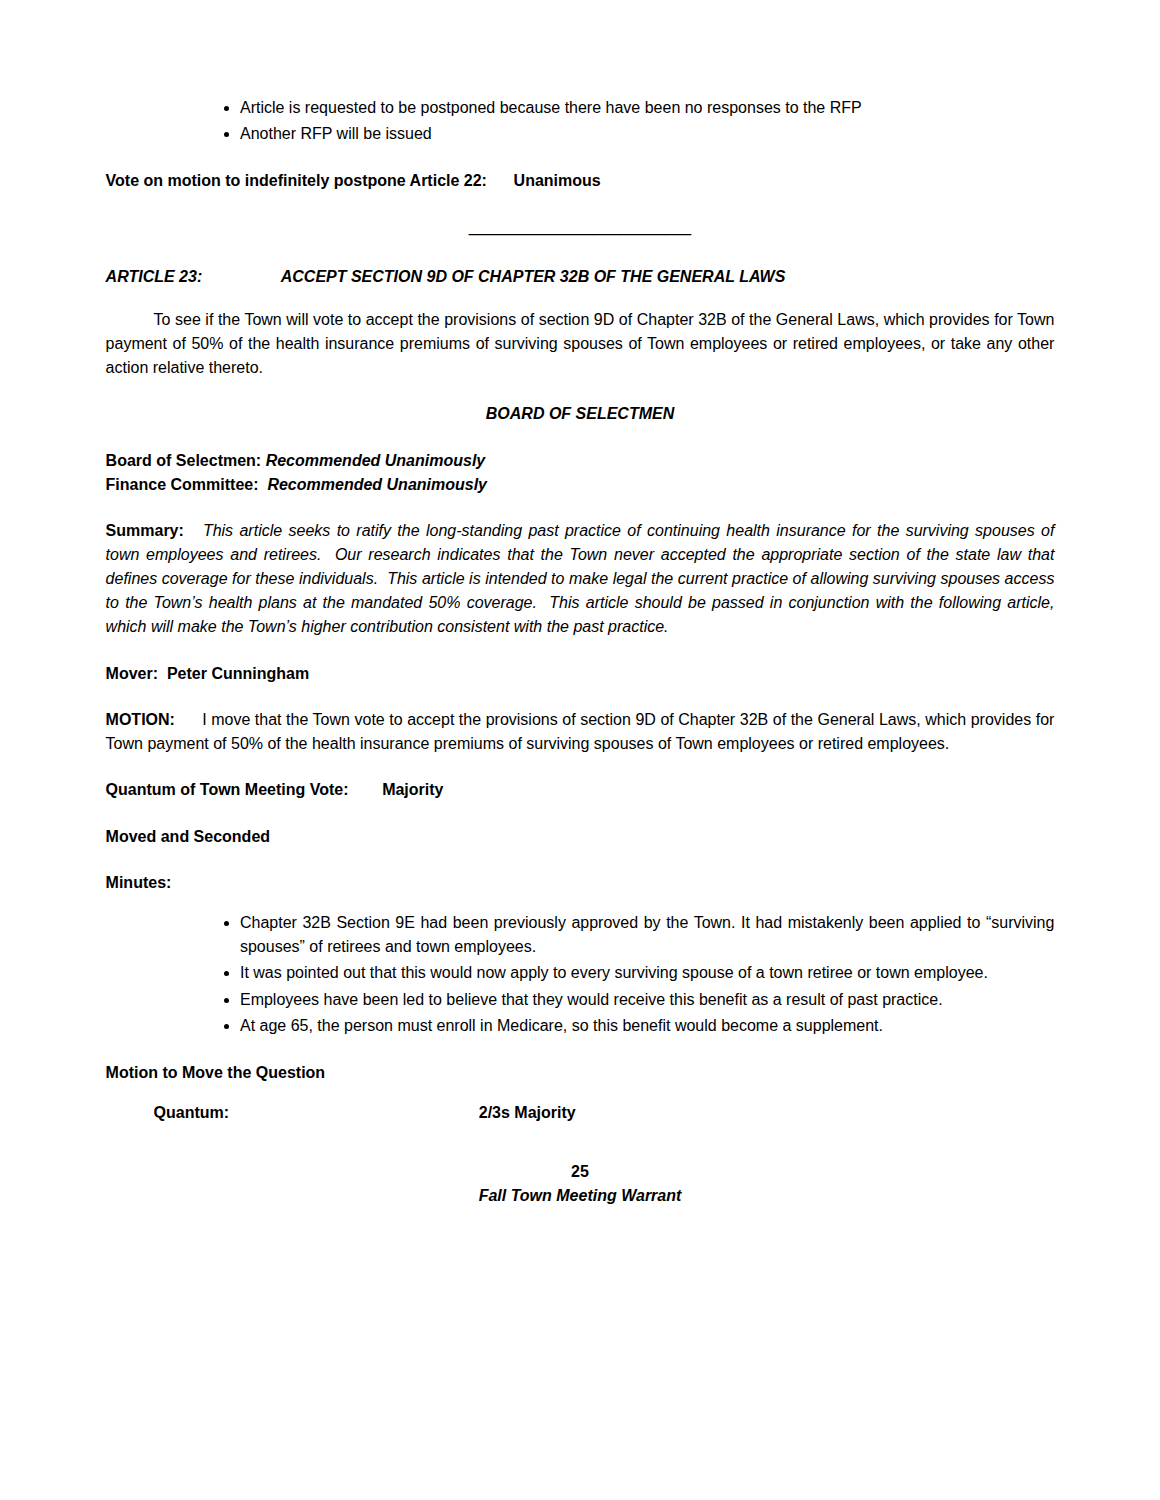Article is requested to be postponed because there have been no responses to the RFP
Another RFP will be issued
Vote on motion to indefinitely postpone Article 22: Unanimous
_________________________
ARTICLE 23: ACCEPT SECTION 9D OF CHAPTER 32B OF THE GENERAL LAWS
To see if the Town will vote to accept the provisions of section 9D of Chapter 32B of the General Laws, which provides for Town payment of 50% of the health insurance premiums of surviving spouses of Town employees or retired employees, or take any other action relative thereto.
BOARD OF SELECTMEN
Board of Selectmen: Recommended Unanimously
Finance Committee: Recommended Unanimously
Summary: This article seeks to ratify the long-standing past practice of continuing health insurance for the surviving spouses of town employees and retirees. Our research indicates that the Town never accepted the appropriate section of the state law that defines coverage for these individuals. This article is intended to make legal the current practice of allowing surviving spouses access to the Town’s health plans at the mandated 50% coverage. This article should be passed in conjunction with the following article, which will make the Town’s higher contribution consistent with the past practice.
Mover: Peter Cunningham
MOTION: I move that the Town vote to accept the provisions of section 9D of Chapter 32B of the General Laws, which provides for Town payment of 50% of the health insurance premiums of surviving spouses of Town employees or retired employees.
Quantum of Town Meeting Vote: Majority
Moved and Seconded
Minutes:
Chapter 32B Section 9E had been previously approved by the Town. It had mistakenly been applied to “surviving spouses” of retirees and town employees.
It was pointed out that this would now apply to every surviving spouse of a town retiree or town employee.
Employees have been led to believe that they would receive this benefit as a result of past practice.
At age 65, the person must enroll in Medicare, so this benefit would become a supplement.
Motion to Move the Question
Quantum: 2/3s Majority
25
Fall Town Meeting Warrant